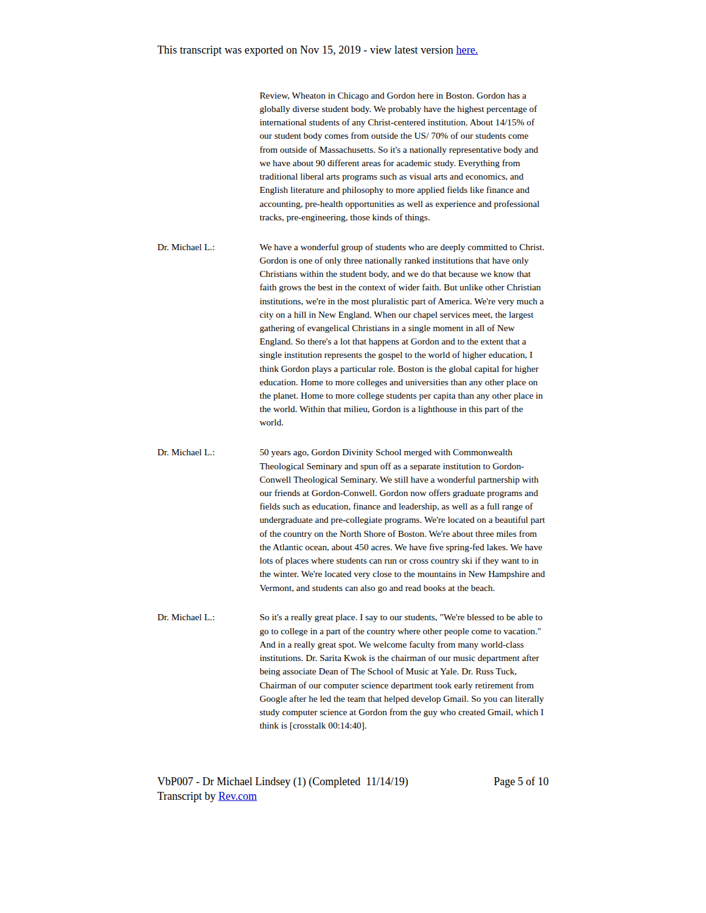This transcript was exported on Nov 15, 2019 - view latest version here.
Review, Wheaton in Chicago and Gordon here in Boston. Gordon has a globally diverse student body. We probably have the highest percentage of international students of any Christ-centered institution. About 14/15% of our student body comes from outside the US/ 70% of our students come from outside of Massachusetts. So it's a nationally representative body and we have about 90 different areas for academic study. Everything from traditional liberal arts programs such as visual arts and economics, and English literature and philosophy to more applied fields like finance and accounting, pre-health opportunities as well as experience and professional tracks, pre-engineering, those kinds of things.
Dr. Michael L.:
We have a wonderful group of students who are deeply committed to Christ. Gordon is one of only three nationally ranked institutions that have only Christians within the student body, and we do that because we know that faith grows the best in the context of wider faith. But unlike other Christian institutions, we're in the most pluralistic part of America. We're very much a city on a hill in New England. When our chapel services meet, the largest gathering of evangelical Christians in a single moment in all of New England. So there's a lot that happens at Gordon and to the extent that a single institution represents the gospel to the world of higher education, I think Gordon plays a particular role. Boston is the global capital for higher education. Home to more colleges and universities than any other place on the planet. Home to more college students per capita than any other place in the world. Within that milieu, Gordon is a lighthouse in this part of the world.
Dr. Michael L.:
50 years ago, Gordon Divinity School merged with Commonwealth Theological Seminary and spun off as a separate institution to Gordon-Conwell Theological Seminary. We still have a wonderful partnership with our friends at Gordon-Conwell. Gordon now offers graduate programs and fields such as education, finance and leadership, as well as a full range of undergraduate and pre-collegiate programs. We're located on a beautiful part of the country on the North Shore of Boston. We're about three miles from the Atlantic ocean, about 450 acres. We have five spring-fed lakes. We have lots of places where students can run or cross country ski if they want to in the winter. We're located very close to the mountains in New Hampshire and Vermont, and students can also go and read books at the beach.
Dr. Michael L.:
So it's a really great place. I say to our students, "We're blessed to be able to go to college in a part of the country where other people come to vacation." And in a really great spot. We welcome faculty from many world-class institutions. Dr. Sarita Kwok is the chairman of our music department after being associate Dean of The School of Music at Yale. Dr. Russ Tuck, Chairman of our computer science department took early retirement from Google after he led the team that helped develop Gmail. So you can literally study computer science at Gordon from the guy who created Gmail, which I think is [crosstalk 00:14:40].
VbP007 - Dr Michael Lindsey (1) (Completed 11/14/19)
Transcript by Rev.com
Page 5 of 10